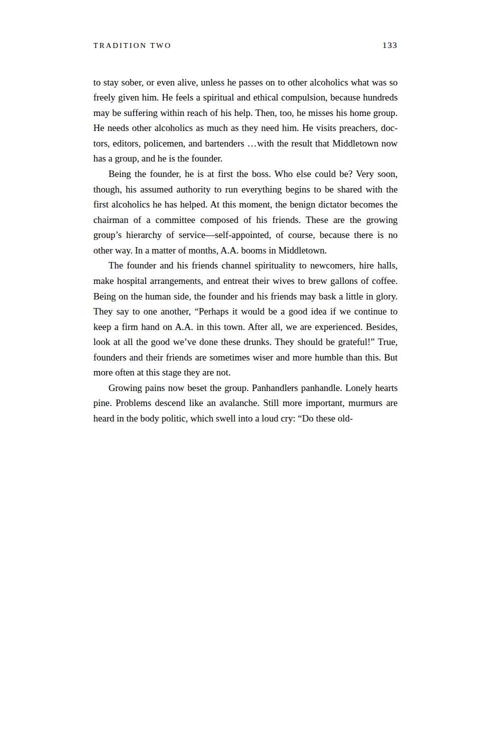Tradition Two 133
to stay sober, or even alive, unless he passes on to other alcoholics what was so freely given him. He feels a spiritual and ethical compulsion, because hundreds may be suffering within reach of his help. Then, too, he misses his home group. He needs other alcoholics as much as they need him. He visits preachers, doctors, editors, policemen, and bartenders …with the result that Middletown now has a group, and he is the founder.
Being the founder, he is at first the boss. Who else could be? Very soon, though, his assumed authority to run everything begins to be shared with the first alcoholics he has helped. At this moment, the benign dictator becomes the chairman of a committee composed of his friends. These are the growing group’s hierarchy of service—self-appointed, of course, because there is no other way. In a matter of months, A.A. booms in Middletown.
The founder and his friends channel spirituality to newcomers, hire halls, make hospital arrangements, and entreat their wives to brew gallons of coffee. Being on the human side, the founder and his friends may bask a little in glory. They say to one another, “Perhaps it would be a good idea if we continue to keep a firm hand on A.A. in this town. After all, we are experienced. Besides, look at all the good we’ve done these drunks. They should be grateful!” True, founders and their friends are sometimes wiser and more humble than this. But more often at this stage they are not.
Growing pains now beset the group. Panhandlers panhandle. Lonely hearts pine. Problems descend like an avalanche. Still more important, murmurs are heard in the body politic, which swell into a loud cry: “Do these old-